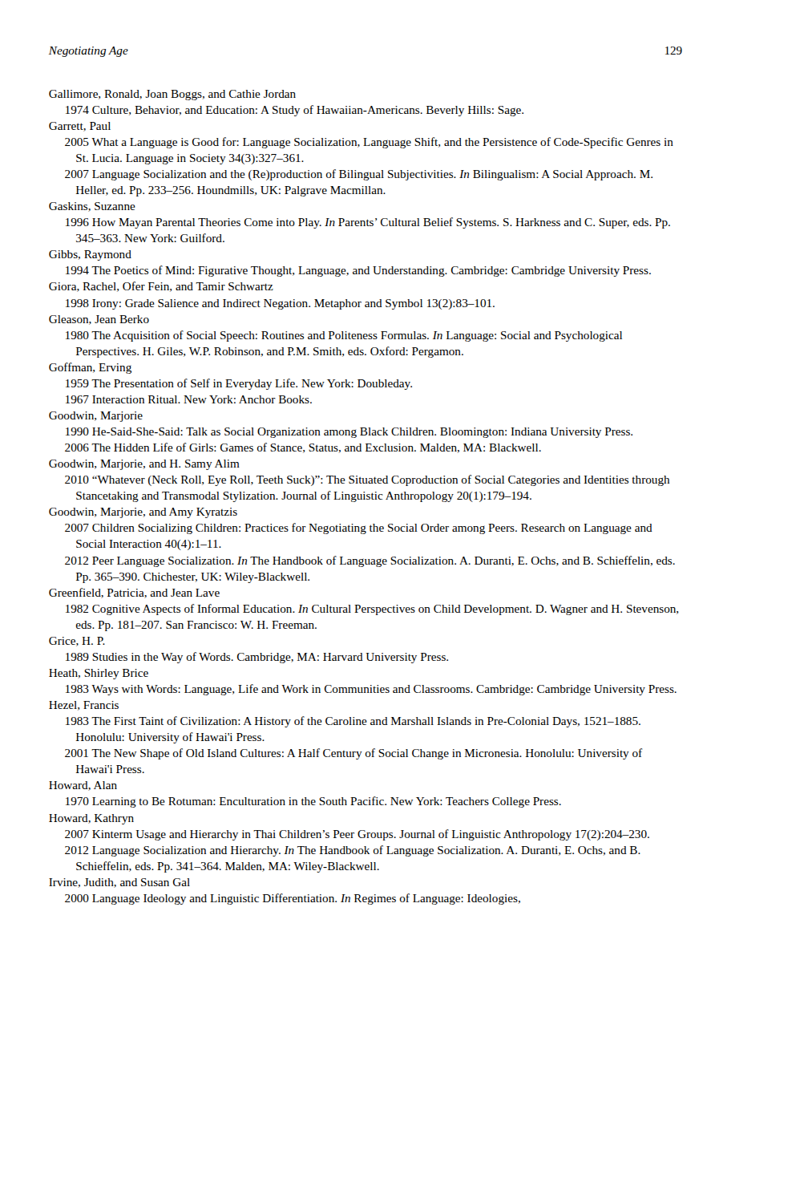Negotiating Age 129
Gallimore, Ronald, Joan Boggs, and Cathie Jordan
1974 Culture, Behavior, and Education: A Study of Hawaiian-Americans. Beverly Hills: Sage.
Garrett, Paul
2005 What a Language is Good for: Language Socialization, Language Shift, and the Persistence of Code-Specific Genres in St. Lucia. Language in Society 34(3):327–361.
2007 Language Socialization and the (Re)production of Bilingual Subjectivities. In Bilingualism: A Social Approach. M. Heller, ed. Pp. 233–256. Houndmills, UK: Palgrave Macmillan.
Gaskins, Suzanne
1996 How Mayan Parental Theories Come into Play. In Parents’ Cultural Belief Systems. S. Harkness and C. Super, eds. Pp. 345–363. New York: Guilford.
Gibbs, Raymond
1994 The Poetics of Mind: Figurative Thought, Language, and Understanding. Cambridge: Cambridge University Press.
Giora, Rachel, Ofer Fein, and Tamir Schwartz
1998 Irony: Grade Salience and Indirect Negation. Metaphor and Symbol 13(2):83–101.
Gleason, Jean Berko
1980 The Acquisition of Social Speech: Routines and Politeness Formulas. In Language: Social and Psychological Perspectives. H. Giles, W.P. Robinson, and P.M. Smith, eds. Oxford: Pergamon.
Goffman, Erving
1959 The Presentation of Self in Everyday Life. New York: Doubleday.
1967 Interaction Ritual. New York: Anchor Books.
Goodwin, Marjorie
1990 He-Said-She-Said: Talk as Social Organization among Black Children. Bloomington: Indiana University Press.
2006 The Hidden Life of Girls: Games of Stance, Status, and Exclusion. Malden, MA: Blackwell.
Goodwin, Marjorie, and H. Samy Alim
2010 “Whatever (Neck Roll, Eye Roll, Teeth Suck)”: The Situated Coproduction of Social Categories and Identities through Stancetaking and Transmodal Stylization. Journal of Linguistic Anthropology 20(1):179–194.
Goodwin, Marjorie, and Amy Kyratzis
2007 Children Socializing Children: Practices for Negotiating the Social Order among Peers. Research on Language and Social Interaction 40(4):1–11.
2012 Peer Language Socialization. In The Handbook of Language Socialization. A. Duranti, E. Ochs, and B. Schieffelin, eds. Pp. 365–390. Chichester, UK: Wiley-Blackwell.
Greenfield, Patricia, and Jean Lave
1982 Cognitive Aspects of Informal Education. In Cultural Perspectives on Child Development. D. Wagner and H. Stevenson, eds. Pp. 181–207. San Francisco: W. H. Freeman.
Grice, H. P.
1989 Studies in the Way of Words. Cambridge, MA: Harvard University Press.
Heath, Shirley Brice
1983 Ways with Words: Language, Life and Work in Communities and Classrooms. Cambridge: Cambridge University Press.
Hezel, Francis
1983 The First Taint of Civilization: A History of the Caroline and Marshall Islands in Pre-Colonial Days, 1521–1885. Honolulu: University of Hawai'i Press.
2001 The New Shape of Old Island Cultures: A Half Century of Social Change in Micronesia. Honolulu: University of Hawai'i Press.
Howard, Alan
1970 Learning to Be Rotuman: Enculturation in the South Pacific. New York: Teachers College Press.
Howard, Kathryn
2007 Kinterm Usage and Hierarchy in Thai Children’s Peer Groups. Journal of Linguistic Anthropology 17(2):204–230.
2012 Language Socialization and Hierarchy. In The Handbook of Language Socialization. A. Duranti, E. Ochs, and B. Schieffelin, eds. Pp. 341–364. Malden, MA: Wiley-Blackwell.
Irvine, Judith, and Susan Gal
2000 Language Ideology and Linguistic Differentiation. In Regimes of Language: Ideologies,